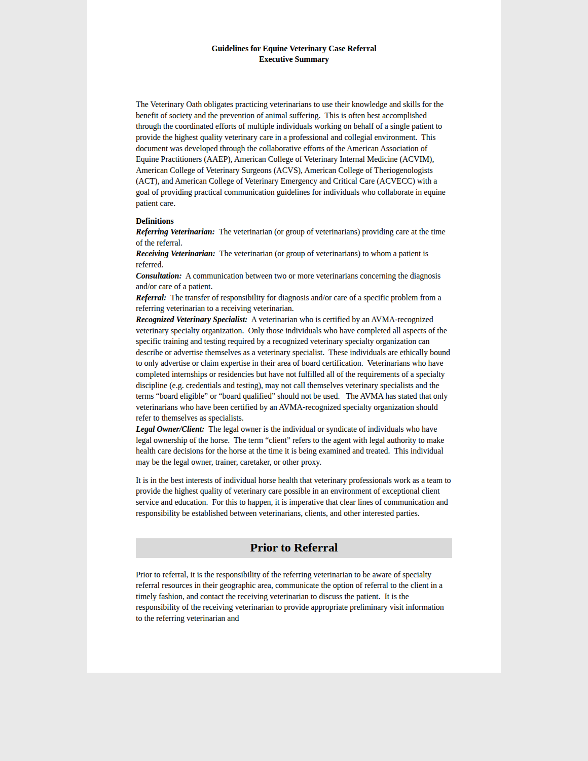Guidelines for Equine Veterinary Case Referral Executive Summary
The Veterinary Oath obligates practicing veterinarians to use their knowledge and skills for the benefit of society and the prevention of animal suffering. This is often best accomplished through the coordinated efforts of multiple individuals working on behalf of a single patient to provide the highest quality veterinary care in a professional and collegial environment. This document was developed through the collaborative efforts of the American Association of Equine Practitioners (AAEP), American College of Veterinary Internal Medicine (ACVIM), American College of Veterinary Surgeons (ACVS), American College of Theriogenologists (ACT), and American College of Veterinary Emergency and Critical Care (ACVECC) with a goal of providing practical communication guidelines for individuals who collaborate in equine patient care.
Definitions
Referring Veterinarian: The veterinarian (or group of veterinarians) providing care at the time of the referral.
Receiving Veterinarian: The veterinarian (or group of veterinarians) to whom a patient is referred.
Consultation: A communication between two or more veterinarians concerning the diagnosis and/or care of a patient.
Referral: The transfer of responsibility for diagnosis and/or care of a specific problem from a referring veterinarian to a receiving veterinarian.
Recognized Veterinary Specialist: A veterinarian who is certified by an AVMA-recognized veterinary specialty organization. Only those individuals who have completed all aspects of the specific training and testing required by a recognized veterinary specialty organization can describe or advertise themselves as a veterinary specialist. These individuals are ethically bound to only advertise or claim expertise in their area of board certification. Veterinarians who have completed internships or residencies but have not fulfilled all of the requirements of a specialty discipline (e.g. credentials and testing), may not call themselves veterinary specialists and the terms “board eligible” or “board qualified” should not be used. The AVMA has stated that only veterinarians who have been certified by an AVMA-recognized specialty organization should refer to themselves as specialists.
Legal Owner/Client: The legal owner is the individual or syndicate of individuals who have legal ownership of the horse. The term “client” refers to the agent with legal authority to make health care decisions for the horse at the time it is being examined and treated. This individual may be the legal owner, trainer, caretaker, or other proxy.
It is in the best interests of individual horse health that veterinary professionals work as a team to provide the highest quality of veterinary care possible in an environment of exceptional client service and education. For this to happen, it is imperative that clear lines of communication and responsibility be established between veterinarians, clients, and other interested parties.
Prior to Referral
Prior to referral, it is the responsibility of the referring veterinarian to be aware of specialty referral resources in their geographic area, communicate the option of referral to the client in a timely fashion, and contact the receiving veterinarian to discuss the patient. It is the responsibility of the receiving veterinarian to provide appropriate preliminary visit information to the referring veterinarian and